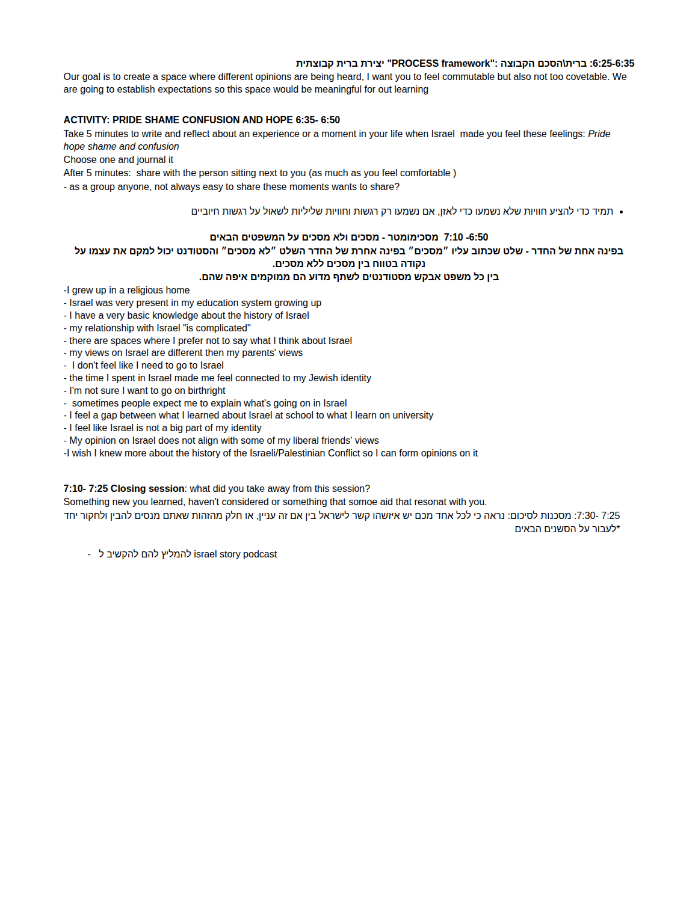6:25-6:35: ברית\הסכם הקבוצה :"PROCESS framework" יצירת ברית קבוצתית
Our goal is to create a space where different opinions are being heard, I want you to feel commutable but also not too covetable. We are going to establish expectations so this space would be meaningful for out learning
ACTIVITY: PRIDE SHAME CONFUSION AND HOPE 6:35- 6:50
Take 5 minutes to write and reflect about an experience or a moment in your life when Israel made you feel these feelings: Pride hope shame and confusion
Choose one and journal it
After 5 minutes: share with the person sitting next to you (as much as you feel comfortable )
- as a group anyone, not always easy to share these moments wants to share?
תמיד כדי להציע חוויות שלא נשמעו כדי לאזן, אם נשמעו רק רגשות וחוויות שליליות לשאול על רגשות חיוביים
6:50- 7:10 מסכימומטר - מסכים ולא מסכים על המשפטים הבאים
בפינה אחת של החדר - שלט שכתוב עליו ״מסכים״ בפינה אחרת של החדר השלט ״לא מסכים״ והסטודנט יכול למקם את עצמו על נקודה בטווח בין מסכים ללא מסכים.
בין כל משפט אבקש מסטודנטים לשתף מדוע הם ממוקמים איפה שהם.
-I grew up in a religious home
- Israel was very present in my education system growing up
- I have a very basic knowledge about the history of Israel
- my relationship with Israel "is complicated"
- there are spaces where I prefer not to say what I think about Israel
- my views on Israel are different then my parents' views
- I don't feel like I need to go to Israel
- the time I spent in Israel made me feel connected to my Jewish identity
- I'm not sure I want to go on birthright
- sometimes people expect me to explain what's going on in Israel
- I feel a gap between what I learned about Israel at school to what I learn on university
- I feel like Israel is not a big part of my identity
- My opinion on Israel does not align with some of my liberal friends' views
-I wish I knew more about the history of the Israeli/Palestinian Conflict so I can form opinions on it
7:10- 7:25 Closing session: what did you take away from this session?
Something new you learned, haven't considered or something that somoe aid that resonat with you.
7:25 -7:30: מסכנות לסיכום: נראה כי לכל אחד מכם יש איזשהו קשר לישראל בין אם זה עניין, או חלק מהזהות שאתם מנסים להבין ולחקור יחד
*לעבור על הסשנים הבאים
- להמליץ להם להקשיב ל israel story podcast